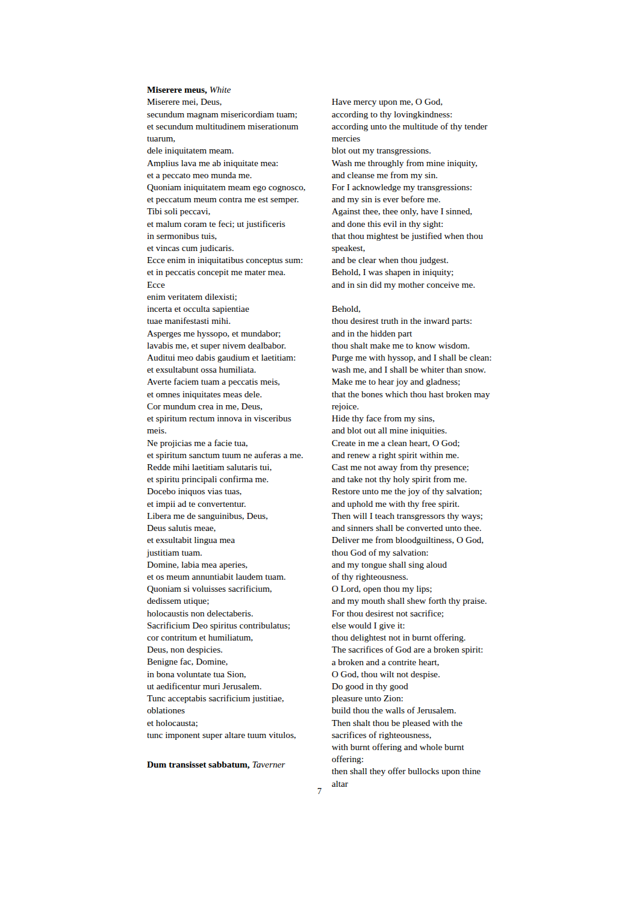Miserere meus, White
Miserere mei, Deus,
secundum magnam misericordiam tuam;
et secundum multitudinem miserationum tuarum,
dele iniquitatem meam.
Amplius lava me ab iniquitate mea:
et a peccato meo munda me.
Quoniam iniquitatem meam ego cognosco,
et peccatum meum contra me est semper.
Tibi soli peccavi,
et malum coram te feci; ut justificeris
in sermonibus tuis,
et vincas cum judicaris.
Ecce enim in iniquitatibus conceptus sum:
et in peccatis concepit me mater mea.
Ecce
enim veritatem dilexisti;
incerta et occulta sapientiae
tuae manifestasti mihi.
Asperges me hyssopo, et mundabor;
lavabis me, et super nivem dealbabor.
Auditui meo dabis gaudium et laetitiam:
et exsultabunt ossa humiliata.
Averte faciem tuam a peccatis meis,
et omnes iniquitates meas dele.
Cor mundum crea in me, Deus,
et spiritum rectum innova in visceribus meis.
Ne projicias me a facie tua,
et spiritum sanctum tuum ne auferas a me.
Redde mihi laetitiam salutaris tui,
et spiritu principali confirma me.
Docebo iniquos vias tuas,
et impii ad te convertentur.
Libera me de sanguinibus, Deus,
Deus salutis meae,
et exsultabit lingua mea
justitiam tuam.
Domine, labia mea aperies,
et os meum annuntiabit laudem tuam.
Quoniam si voluisses sacrificium,
dedissem utique;
holocaustis non delectaberis.
Sacrificium Deo spiritus contribulatus;
cor contritum et humiliatum,
Deus, non despicies.
Benigne fac, Domine,
in bona voluntate tua Sion,
ut aedificentur muri Jerusalem.
Tunc acceptabis sacrificium justitiae, oblationes
et holocausta;
tunc imponent super altare tuum vitulos,
Dum transisset sabbatum, Taverner
Have mercy upon me, O God,
according to thy lovingkindness:
according unto the multitude of thy tender mercies
blot out my transgressions.
Wash me throughly from mine iniquity,
and cleanse me from my sin.
For I acknowledge my transgressions:
and my sin is ever before me.
Against thee, thee only, have I sinned,
and done this evil in thy sight:
that thou mightest be justified when thou speakest,
and be clear when thou judgest.
Behold, I was shapen in iniquity;
and in sin did my mother conceive me.
Behold,
thou desirest truth in the inward parts:
and in the hidden part
thou shalt make me to know wisdom.
Purge me with hyssop, and I shall be clean:
wash me, and I shall be whiter than snow.
Make me to hear joy and gladness;
that the bones which thou hast broken may rejoice.
Hide thy face from my sins,
and blot out all mine iniquities.
Create in me a clean heart, O God;
and renew a right spirit within me.
Cast me not away from thy presence;
and take not thy holy spirit from me.
Restore unto me the joy of thy salvation;
and uphold me with thy free spirit.
Then will I teach transgressors thy ways;
and sinners shall be converted unto thee.
Deliver me from bloodguiltiness, O God,
thou God of my salvation:
and my tongue shall sing aloud
of thy righteousness.
O Lord, open thou my lips;
and my mouth shall shew forth thy praise.
For thou desirest not sacrifice;
else would I give it:
thou delightest not in burnt offering.
The sacrifices of God are a broken spirit:
a broken and a contrite heart,
O God, thou wilt not despise.
Do good in thy good
pleasure unto Zion:
build thou the walls of Jerusalem.
Then shalt thou be pleased with the sacrifices of righteousness,
with burnt offering and whole burnt offering:
then shall they offer bullocks upon thine altar
7